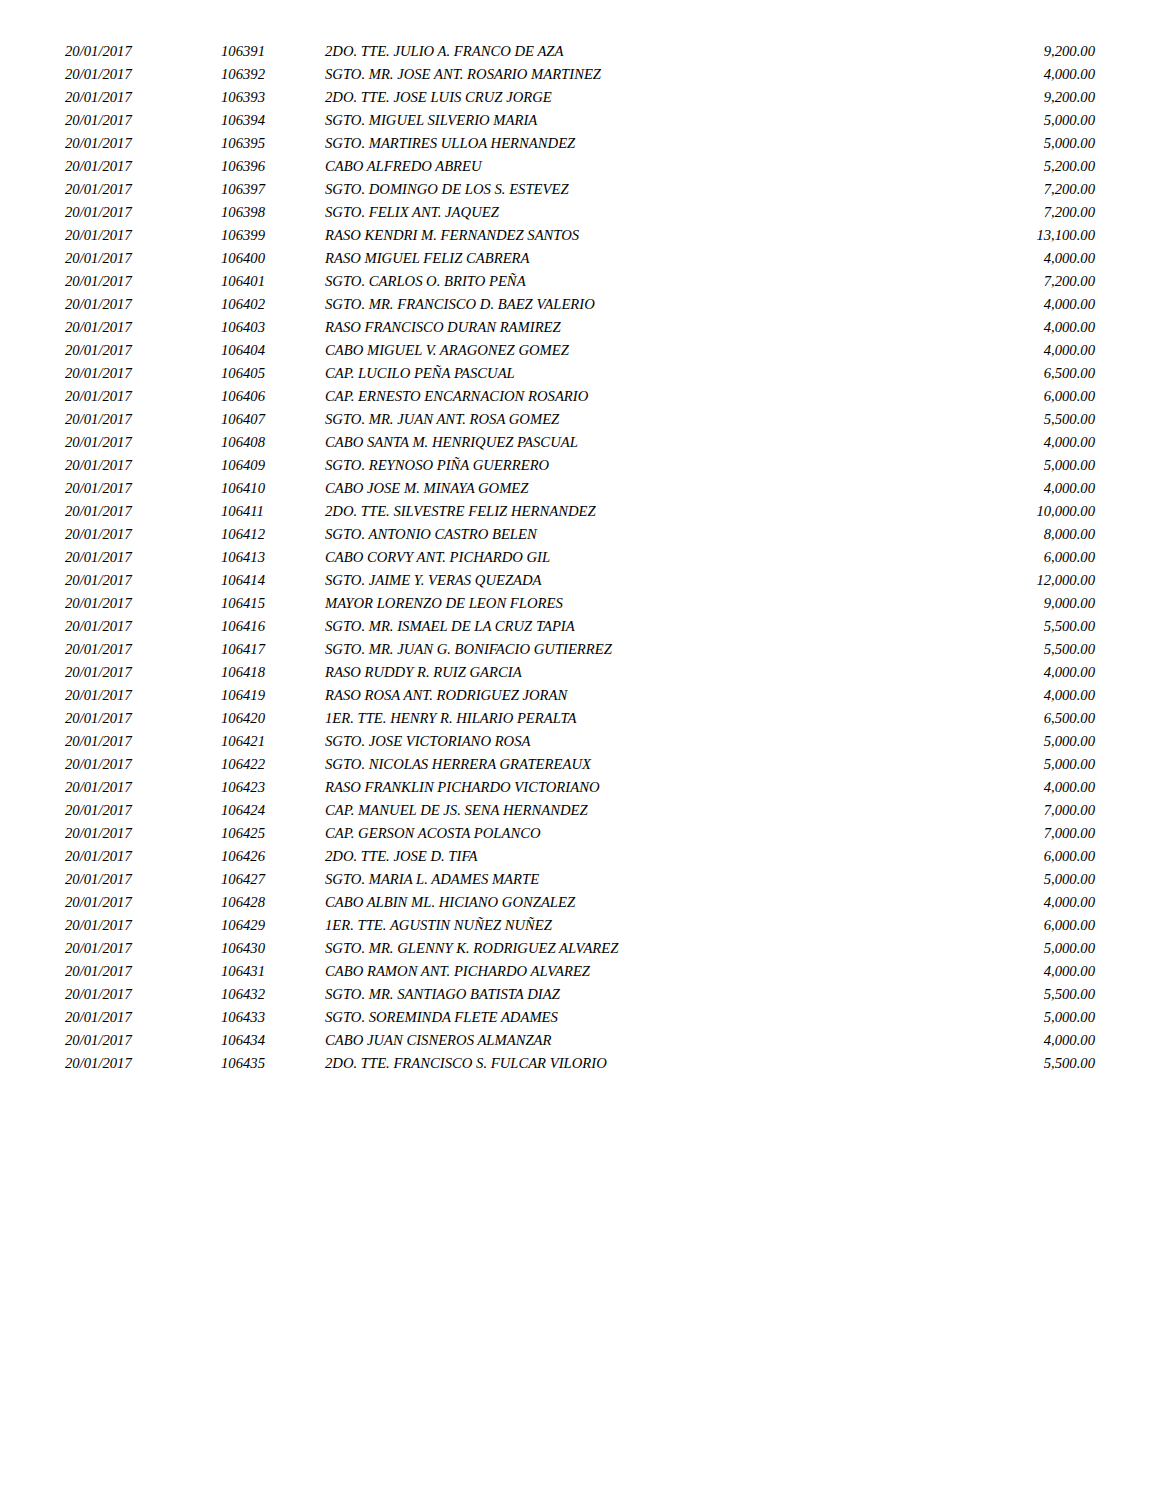| 20/01/2017 | 106391 | 2DO. TTE. JULIO A. FRANCO DE AZA | 9,200.00 |
| 20/01/2017 | 106392 | SGTO. MR. JOSE ANT. ROSARIO MARTINEZ | 4,000.00 |
| 20/01/2017 | 106393 | 2DO. TTE. JOSE LUIS CRUZ JORGE | 9,200.00 |
| 20/01/2017 | 106394 | SGTO. MIGUEL SILVERIO MARIA | 5,000.00 |
| 20/01/2017 | 106395 | SGTO. MARTIRES ULLOA HERNANDEZ | 5,000.00 |
| 20/01/2017 | 106396 | CABO ALFREDO ABREU | 5,200.00 |
| 20/01/2017 | 106397 | SGTO. DOMINGO DE LOS S. ESTEVEZ | 7,200.00 |
| 20/01/2017 | 106398 | SGTO. FELIX ANT. JAQUEZ | 7,200.00 |
| 20/01/2017 | 106399 | RASO KENDRI M. FERNANDEZ SANTOS | 13,100.00 |
| 20/01/2017 | 106400 | RASO MIGUEL FELIZ CABRERA | 4,000.00 |
| 20/01/2017 | 106401 | SGTO. CARLOS O. BRITO PEÑA | 7,200.00 |
| 20/01/2017 | 106402 | SGTO. MR. FRANCISCO D. BAEZ VALERIO | 4,000.00 |
| 20/01/2017 | 106403 | RASO FRANCISCO DURAN RAMIREZ | 4,000.00 |
| 20/01/2017 | 106404 | CABO MIGUEL V. ARAGONEZ GOMEZ | 4,000.00 |
| 20/01/2017 | 106405 | CAP. LUCILO PEÑA PASCUAL | 6,500.00 |
| 20/01/2017 | 106406 | CAP. ERNESTO ENCARNACION ROSARIO | 6,000.00 |
| 20/01/2017 | 106407 | SGTO. MR. JUAN ANT. ROSA GOMEZ | 5,500.00 |
| 20/01/2017 | 106408 | CABO SANTA M. HENRIQUEZ PASCUAL | 4,000.00 |
| 20/01/2017 | 106409 | SGTO. REYNOSO PIÑA GUERRERO | 5,000.00 |
| 20/01/2017 | 106410 | CABO JOSE M. MINAYA GOMEZ | 4,000.00 |
| 20/01/2017 | 106411 | 2DO. TTE. SILVESTRE FELIZ HERNANDEZ | 10,000.00 |
| 20/01/2017 | 106412 | SGTO. ANTONIO CASTRO BELEN | 8,000.00 |
| 20/01/2017 | 106413 | CABO CORVY ANT. PICHARDO GIL | 6,000.00 |
| 20/01/2017 | 106414 | SGTO. JAIME Y. VERAS QUEZADA | 12,000.00 |
| 20/01/2017 | 106415 | MAYOR LORENZO DE LEON FLORES | 9,000.00 |
| 20/01/2017 | 106416 | SGTO. MR. ISMAEL DE LA CRUZ TAPIA | 5,500.00 |
| 20/01/2017 | 106417 | SGTO. MR. JUAN G. BONIFACIO GUTIERREZ | 5,500.00 |
| 20/01/2017 | 106418 | RASO RUDDY R. RUIZ GARCIA | 4,000.00 |
| 20/01/2017 | 106419 | RASO ROSA ANT. RODRIGUEZ JORAN | 4,000.00 |
| 20/01/2017 | 106420 | 1ER. TTE. HENRY R. HILARIO PERALTA | 6,500.00 |
| 20/01/2017 | 106421 | SGTO. JOSE VICTORIANO ROSA | 5,000.00 |
| 20/01/2017 | 106422 | SGTO. NICOLAS HERRERA GRATEREAUX | 5,000.00 |
| 20/01/2017 | 106423 | RASO FRANKLIN PICHARDO VICTORIANO | 4,000.00 |
| 20/01/2017 | 106424 | CAP. MANUEL DE JS. SENA HERNANDEZ | 7,000.00 |
| 20/01/2017 | 106425 | CAP. GERSON ACOSTA POLANCO | 7,000.00 |
| 20/01/2017 | 106426 | 2DO. TTE. JOSE D. TIFA | 6,000.00 |
| 20/01/2017 | 106427 | SGTO. MARIA L. ADAMES MARTE | 5,000.00 |
| 20/01/2017 | 106428 | CABO ALBIN ML. HICIANO GONZALEZ | 4,000.00 |
| 20/01/2017 | 106429 | 1ER. TTE. AGUSTIN NUÑEZ NUÑEZ | 6,000.00 |
| 20/01/2017 | 106430 | SGTO. MR. GLENNY K. RODRIGUEZ ALVAREZ | 5,000.00 |
| 20/01/2017 | 106431 | CABO RAMON ANT. PICHARDO ALVAREZ | 4,000.00 |
| 20/01/2017 | 106432 | SGTO. MR. SANTIAGO BATISTA DIAZ | 5,500.00 |
| 20/01/2017 | 106433 | SGTO. SOREMINDA FLETE ADAMES | 5,000.00 |
| 20/01/2017 | 106434 | CABO JUAN CISNEROS ALMANZAR | 4,000.00 |
| 20/01/2017 | 106435 | 2DO. TTE. FRANCISCO S. FULCAR VILORIO | 5,500.00 |